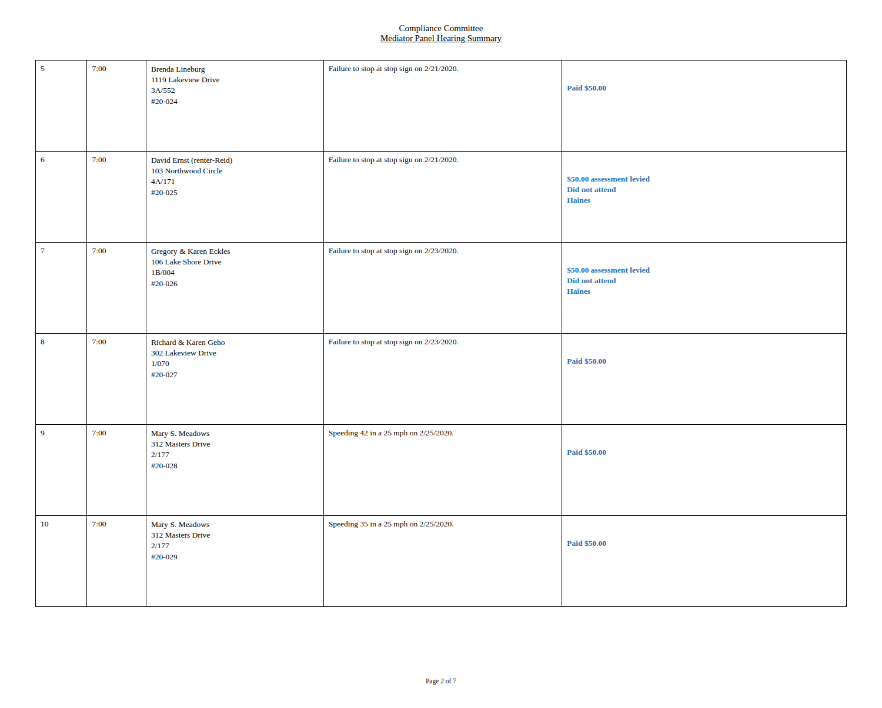Compliance Committee
Mediator Panel Hearing Summary
| 5 | 7:00 | Brenda Lineburg 1119 Lakeview Drive 3A/552 #20-024 | Failure to stop at stop sign on 2/21/2020. | Paid $50.00 |
| 6 | 7:00 | David Ernst (renter-Reid) 103 Northwood Circle 4A/171 #20-025 | Failure to stop at stop sign on 2/21/2020. | $50.00 assessment levied Did not attend Haines |
| 7 | 7:00 | Gregory & Karen Eckles 106 Lake Shore Drive 1B/004 #20-026 | Failure to stop at stop sign on 2/23/2020. | $50.00 assessment levied Did not attend Haines |
| 8 | 7:00 | Richard & Karen Geho 302 Lakeview Drive 1/070 #20-027 | Failure to stop at stop sign on 2/23/2020. | Paid $50.00 |
| 9 | 7:00 | Mary S. Meadows 312 Masters Drive 2/177 #20-028 | Speeding 42 in a 25 mph on 2/25/2020. | Paid $50.00 |
| 10 | 7:00 | Mary S. Meadows 312 Masters Drive 2/177 #20-029 | Speeding 35 in a 25 mph on 2/25/2020. | Paid $50.00 |
Page 2 of 7